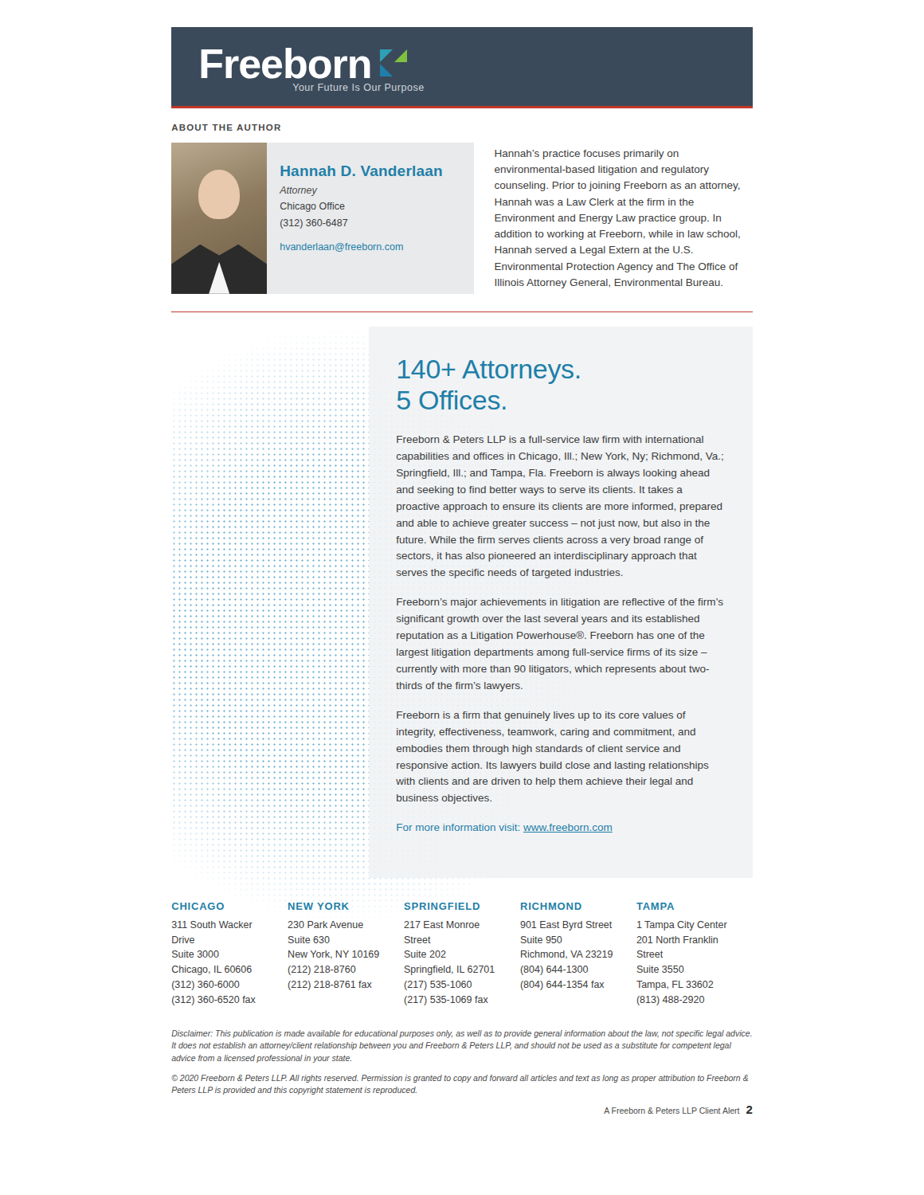Freeborn
Your Future Is Our Purpose
ABOUT THE AUTHOR
Hannah D. Vanderlaan
Attorney
Chicago Office
(312) 360-6487
hvanderlaan@freeborn.com
Hannah’s practice focuses primarily on environmental-based litigation and regulatory counseling. Prior to joining Freeborn as an attorney, Hannah was a Law Clerk at the firm in the Environment and Energy Law practice group. In addition to working at Freeborn, while in law school, Hannah served a Legal Extern at the U.S. Environmental Protection Agency and The Office of Illinois Attorney General, Environmental Bureau.
140+ Attorneys.
5 Offices.
Freeborn & Peters LLP is a full-service law firm with international capabilities and offices in Chicago, Ill.; New York, Ny; Richmond, Va.; Springfield, Ill.; and Tampa, Fla. Freeborn is always looking ahead and seeking to find better ways to serve its clients. It takes a proactive approach to ensure its clients are more informed, prepared and able to achieve greater success – not just now, but also in the future. While the firm serves clients across a very broad range of sectors, it has also pioneered an interdisciplinary approach that serves the specific needs of targeted industries.
Freeborn’s major achievements in litigation are reflective of the firm’s significant growth over the last several years and its established reputation as a Litigation Powerhouse®. Freeborn has one of the largest litigation departments among full-service firms of its size – currently with more than 90 litigators, which represents about two-thirds of the firm’s lawyers.
Freeborn is a firm that genuinely lives up to its core values of integrity, effectiveness, teamwork, caring and commitment, and embodies them through high standards of client service and responsive action. Its lawyers build close and lasting relationships with clients and are driven to help them achieve their legal and business objectives.
For more information visit: www.freeborn.com
CHICAGO
311 South Wacker Drive
Suite 3000
Chicago, IL 60606
(312) 360-6000
(312) 360-6520 fax
NEW YORK
230 Park Avenue
Suite 630
New York, NY 10169
(212) 218-8760
(212) 218-8761 fax
SPRINGFIELD
217 East Monroe Street
Suite 202
Springfield, IL 62701
(217) 535-1060
(217) 535-1069 fax
RICHMOND
901 East Byrd Street
Suite 950
Richmond, VA 23219
(804) 644-1300
(804) 644-1354 fax
TAMPA
1 Tampa City Center
201 North Franklin Street
Suite 3550
Tampa, FL 33602
(813) 488-2920
Disclaimer: This publication is made available for educational purposes only, as well as to provide general information about the law, not specific legal advice. It does not establish an attorney/client relationship between you and Freeborn & Peters LLP, and should not be used as a substitute for competent legal advice from a licensed professional in your state.
© 2020 Freeborn & Peters LLP. All rights reserved. Permission is granted to copy and forward all articles and text as long as proper attribution to Freeborn & Peters LLP is provided and this copyright statement is reproduced.
A Freeborn & Peters LLP Client Alert 2